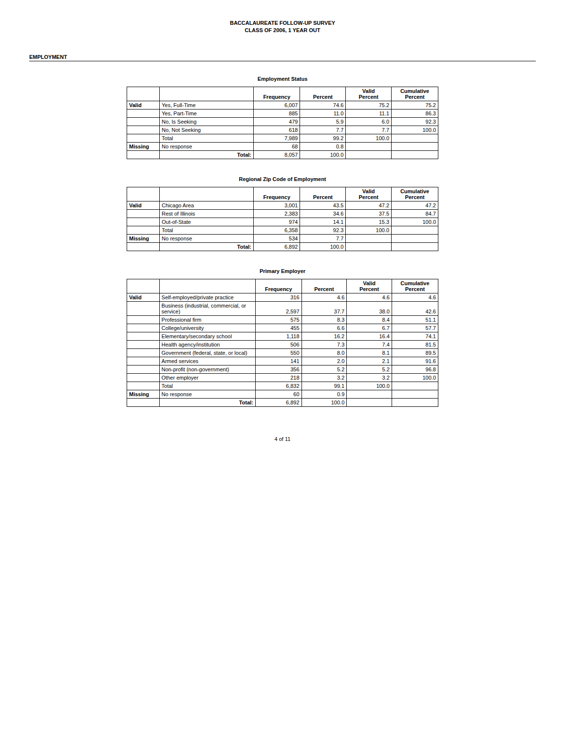BACCALAUREATE FOLLOW-UP SURVEY
CLASS OF 2006, 1 YEAR OUT
EMPLOYMENT
Employment Status
| | | Frequency | Percent | Valid Percent | Cumulative Percent |
| --- | --- | --- | --- | --- | --- |
| Valid | Yes, Full-Time | 6,007 | 74.6 | 75.2 | 75.2 |
| | Yes, Part-Time | 885 | 11.0 | 11.1 | 86.3 |
| | No, Is Seeking | 479 | 5.9 | 6.0 | 92.3 |
| | No, Not Seeking | 618 | 7.7 | 7.7 | 100.0 |
| | Total | 7,989 | 99.2 | 100.0 | |
| Missing | No response | 68 | 0.8 | | |
| | Total: | 8,057 | 100.0 | | |
Regional Zip Code of Employment
| | | Frequency | Percent | Valid Percent | Cumulative Percent |
| --- | --- | --- | --- | --- | --- |
| Valid | Chicago Area | 3,001 | 43.5 | 47.2 | 47.2 |
| | Rest of Illinois | 2,383 | 34.6 | 37.5 | 84.7 |
| | Out-of-State | 974 | 14.1 | 15.3 | 100.0 |
| | Total | 6,358 | 92.3 | 100.0 | |
| Missing | No response | 534 | 7.7 | | |
| | Total: | 6,892 | 100.0 | | |
Primary Employer
| | | Frequency | Percent | Valid Percent | Cumulative Percent |
| --- | --- | --- | --- | --- | --- |
| Valid | Self-employed/private practice | 316 | 4.6 | 4.6 | 4.6 |
| | Business (industrial, commercial, or service) | 2,597 | 37.7 | 38.0 | 42.6 |
| | Professional firm | 575 | 8.3 | 8.4 | 51.1 |
| | College/university | 455 | 6.6 | 6.7 | 57.7 |
| | Elementary/secondary school | 1,118 | 16.2 | 16.4 | 74.1 |
| | Health agency/institution | 506 | 7.3 | 7.4 | 81.5 |
| | Government (federal, state, or local) | 550 | 8.0 | 8.1 | 89.5 |
| | Armed services | 141 | 2.0 | 2.1 | 91.6 |
| | Non-profit (non-government) | 356 | 5.2 | 5.2 | 96.8 |
| | Other employer | 218 | 3.2 | 3.2 | 100.0 |
| | Total | 6,832 | 99.1 | 100.0 | |
| Missing | No response | 60 | 0.9 | | |
| | Total: | 6,892 | 100.0 | | |
4 of 11